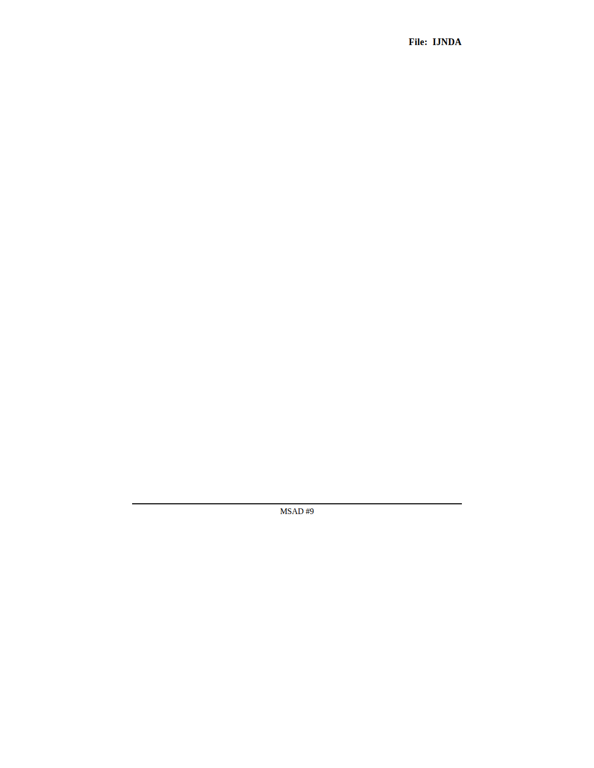File: IJNDA
MSAD #9